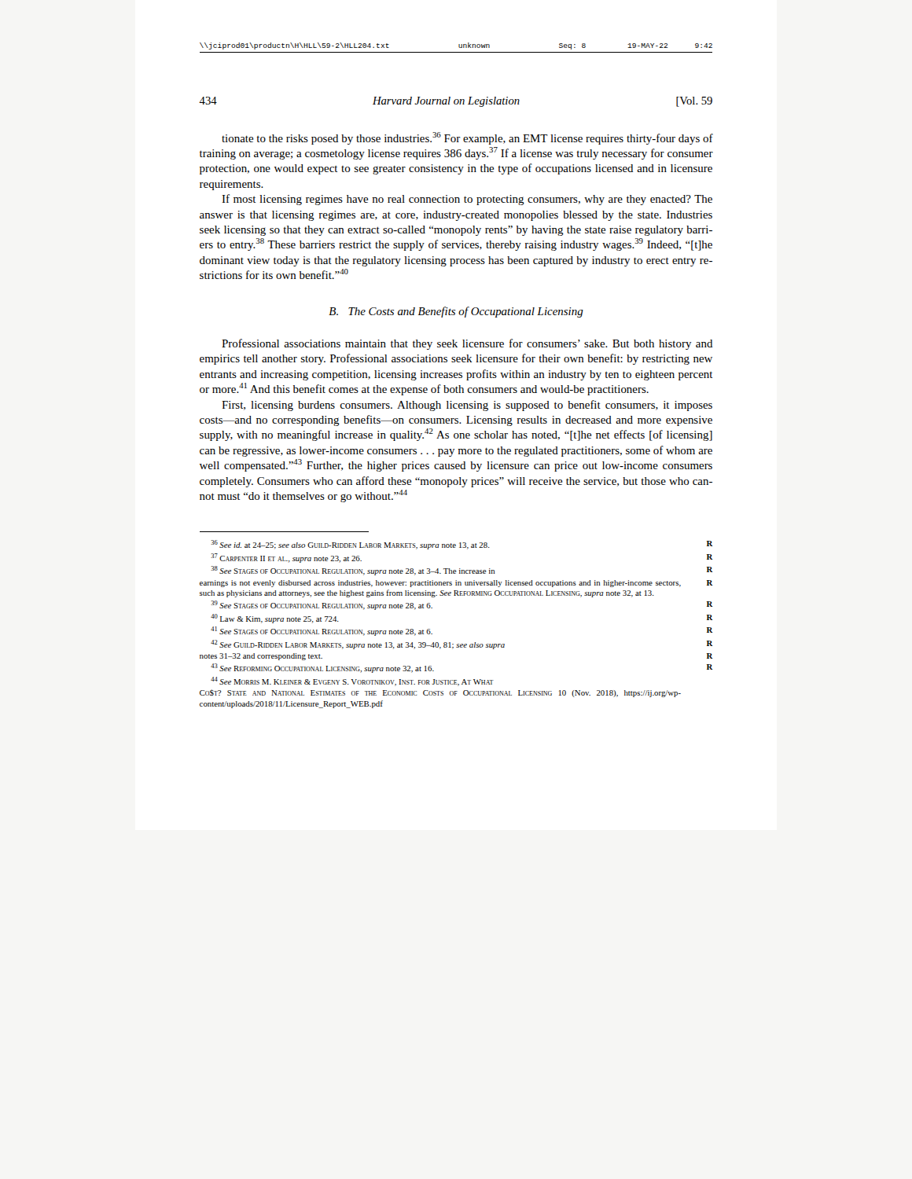\\jciprod01\productn\H\HLL\59-2\HLL204.txt unknown Seq: 8 19-MAY-22 9:42
434 Harvard Journal on Legislation [Vol. 59
tionate to the risks posed by those industries.36 For example, an EMT license requires thirty-four days of training on average; a cosmetology license requires 386 days.37 If a license was truly necessary for consumer protection, one would expect to see greater consistency in the type of occupations licensed and in licensure requirements.
If most licensing regimes have no real connection to protecting consumers, why are they enacted? The answer is that licensing regimes are, at core, industry-created monopolies blessed by the state. Industries seek licensing so that they can extract so-called “monopoly rents” by having the state raise regulatory barriers to entry.38 These barriers restrict the supply of services, thereby raising industry wages.39 Indeed, “[t]he dominant view today is that the regulatory licensing process has been captured by industry to erect entry restrictions for its own benefit.”40
B. The Costs and Benefits of Occupational Licensing
Professional associations maintain that they seek licensure for consumers’ sake. But both history and empirics tell another story. Professional associations seek licensure for their own benefit: by restricting new entrants and increasing competition, licensing increases profits within an industry by ten to eighteen percent or more.41 And this benefit comes at the expense of both consumers and would-be practitioners.
First, licensing burdens consumers. Although licensing is supposed to benefit consumers, it imposes costs—and no corresponding benefits—on consumers. Licensing results in decreased and more expensive supply, with no meaningful increase in quality.42 As one scholar has noted, “[t]he net effects [of licensing] can be regressive, as lower-income consumers . . . pay more to the regulated practitioners, some of whom are well compensated.”43 Further, the higher prices caused by licensure can price out low-income consumers completely. Consumers who can afford these “monopoly prices” will receive the service, but those who cannot must “do it themselves or go without.”44
36 See id. at 24–25; see also Guild-Ridden Labor Markets, supra note 13, at 28.R
37 Carpenter II et al., supra note 23, at 26.R
38 See Stages of Occupational Regulation, supra note 28, at 3–4. The increase inR
earnings is not evenly disbursed across industries, however: practitioners in universally licensed occupations and in higher-income sectors, such as physicians and attorneys, see the highest gains from licensing. See Reforming Occupational Licensing, supra note 32, at 13.R
39 See Stages of Occupational Regulation, supra note 28, at 6.R
40 Law & Kim, supra note 25, at 724.R
41 See Stages of Occupational Regulation, supra note 28, at 6.R
42 See Guild-Ridden Labor Markets, supra note 13, at 34, 39–40, 81; see also supra R
notes 31–32 and corresponding text.R
43 See Reforming Occupational Licensing, supra note 32, at 16.R
44 See Morris M. Kleiner & Evgeny S. Vorotnikov, Inst. for Justice, At What
Co$t? State and National Estimates of the Economic Costs of Occupational Licensing 10 (Nov. 2018), https://ij.org/wp-content/uploads/2018/11/Licensure_Report_WEB.pdf